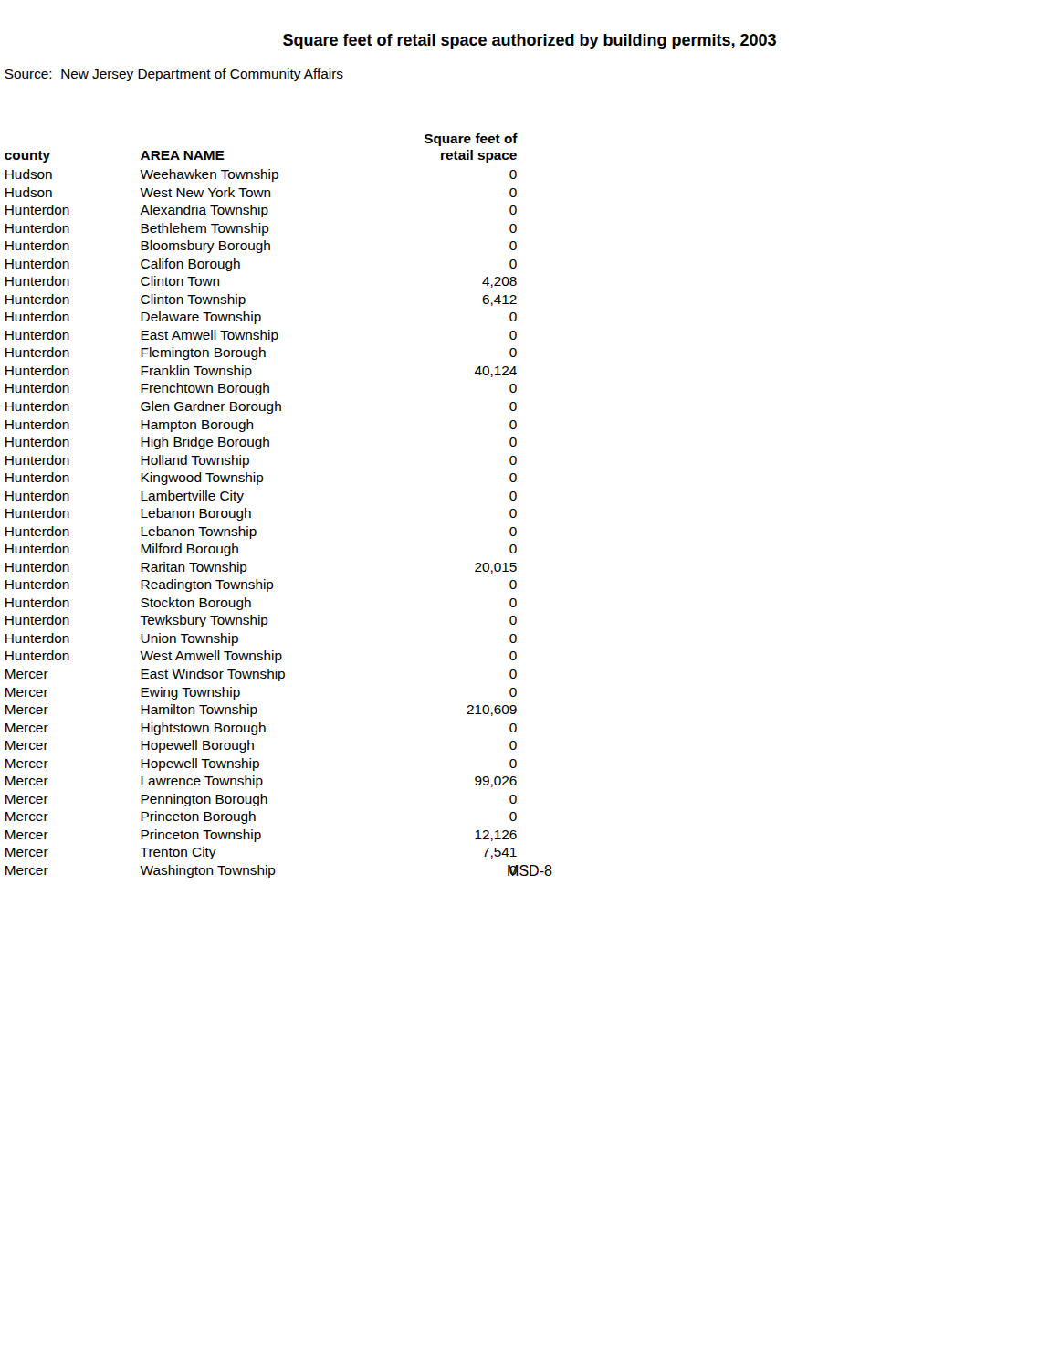Square feet of retail space authorized by building permits, 2003
Source: New Jersey Department of Community Affairs
| | | Square feet of |
| --- | --- | --- |
| county | AREA NAME | retail space |
| Hudson | Weehawken Township | 0 |
| Hudson | West New York Town | 0 |
| Hunterdon | Alexandria Township | 0 |
| Hunterdon | Bethlehem Township | 0 |
| Hunterdon | Bloomsbury Borough | 0 |
| Hunterdon | Califon Borough | 0 |
| Hunterdon | Clinton Town | 4,208 |
| Hunterdon | Clinton Township | 6,412 |
| Hunterdon | Delaware Township | 0 |
| Hunterdon | East Amwell Township | 0 |
| Hunterdon | Flemington Borough | 0 |
| Hunterdon | Franklin Township | 40,124 |
| Hunterdon | Frenchtown Borough | 0 |
| Hunterdon | Glen Gardner Borough | 0 |
| Hunterdon | Hampton Borough | 0 |
| Hunterdon | High Bridge Borough | 0 |
| Hunterdon | Holland Township | 0 |
| Hunterdon | Kingwood Township | 0 |
| Hunterdon | Lambertville City | 0 |
| Hunterdon | Lebanon Borough | 0 |
| Hunterdon | Lebanon Township | 0 |
| Hunterdon | Milford Borough | 0 |
| Hunterdon | Raritan Township | 20,015 |
| Hunterdon | Readington Township | 0 |
| Hunterdon | Stockton Borough | 0 |
| Hunterdon | Tewksbury Township | 0 |
| Hunterdon | Union Township | 0 |
| Hunterdon | West Amwell Township | 0 |
| Mercer | East Windsor Township | 0 |
| Mercer | Ewing Township | 0 |
| Mercer | Hamilton Township | 210,609 |
| Mercer | Hightstown Borough | 0 |
| Mercer | Hopewell Borough | 0 |
| Mercer | Hopewell Township | 0 |
| Mercer | Lawrence Township | 99,026 |
| Mercer | Pennington Borough | 0 |
| Mercer | Princeton Borough | 0 |
| Mercer | Princeton Township | 12,126 |
| Mercer | Trenton City | 7,541 |
| Mercer | Washington Township | 0 |
MSD-8